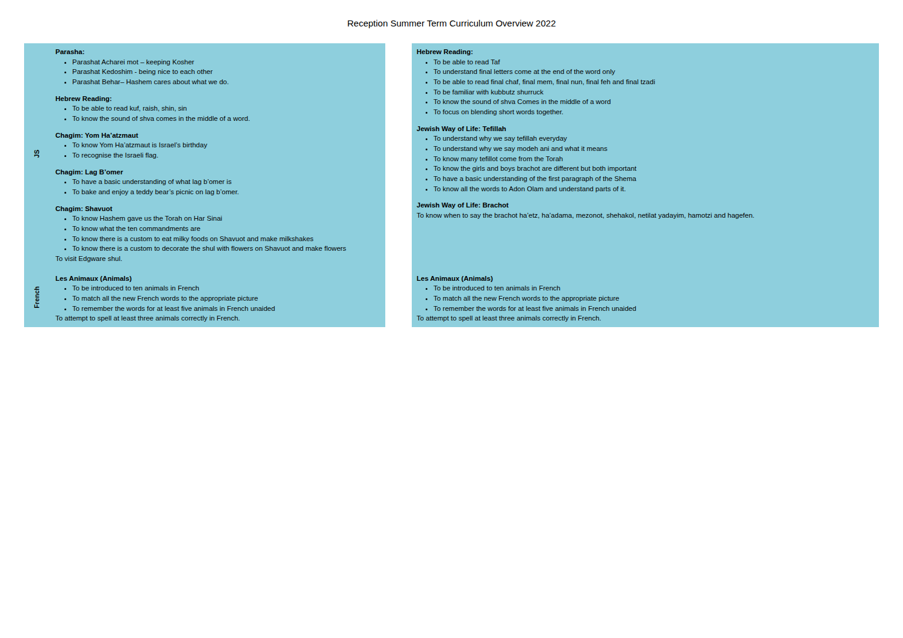Reception Summer Term Curriculum Overview 2022
| JS | Parasha: Parashat Acharei mot – keeping Kosher Parashat Kedoshim - being nice to each other Parashat Behar– Hashem cares about what we do. Hebrew Reading: To be able to read kuf, raish, shin, sin To know the sound of shva comes in the middle of a word. Chagim: Yom Ha’atzmaut To know Yom Ha’atzmaut is Israel’s birthday To recognise the Israeli flag. Chagim: Lag B’omer To have a basic understanding of what lag b’omer is To bake and enjoy a teddy bear’s picnic on lag b’omer. Chagim: Shavuot To know Hashem gave us the Torah on Har Sinai To know what the ten commandments are To know there is a custom to eat milky foods on Shavuot and make milkshakes To know there is a custom to decorate the shul with flowers on Shavuot and make flowers To visit Edgware shul. | | Hebrew Reading: To be able to read Taf To understand final letters come at the end of the word only To be able to read final chaf, final mem, final nun, final feh and final tzadi To be familiar with kubbutz shurruck To know the sound of shva Comes in the middle of a word To focus on blending short words together. Jewish Way of Life: Tefillah To understand why we say tefillah everyday To understand why we say modeh ani and what it means To know many tefillot come from the Torah To know the girls and boys brachot are different but both important To have a basic understanding of the first paragraph of the Shema To know all the words to Adon Olam and understand parts of it. Jewish Way of Life: Brachot To know when to say the brachot ha’etz, ha’adama, mezonot, shehakol, netilat yadayim, hamotzi and hagefen. |
| French | Les Animaux (Animals) To be introduced to ten animals in French To match all the new French words to the appropriate picture To remember the words for at least five animals in French unaided To attempt to spell at least three animals correctly in French. | | Les Animaux (Animals) To be introduced to ten animals in French To match all the new French words to the appropriate picture To remember the words for at least five animals in French unaided To attempt to spell at least three animals correctly in French. |